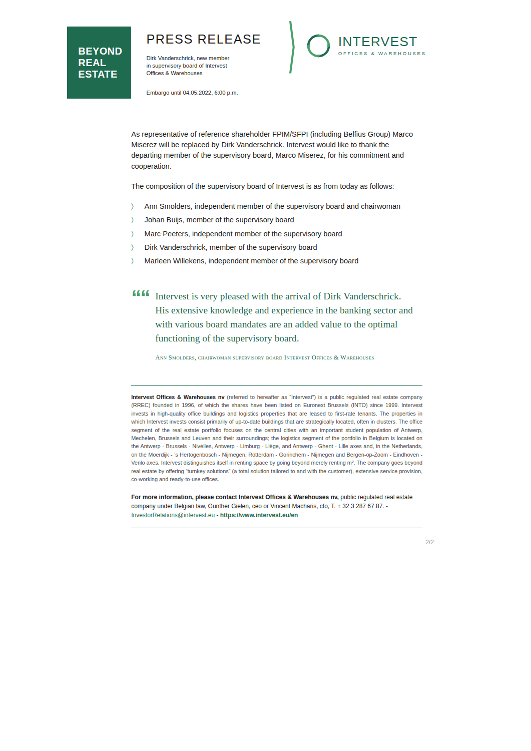BEYOND
REAL
ESTATE
Press release
Dirk Vanderschrick, new member
in supervisory board of Intervest
Offices & Warehouses
Embargo until 04.05.2022, 6:00 p.m.
⟩
INTERVEST
OFFICES & WAREHOUSES
As representative of reference shareholder FPIM/SFPI (including Belfius Group) Marco Miserez will be replaced by Dirk Vanderschrick. Intervest would like to thank the departing member of the supervisory board, Marco Miserez, for his commitment and cooperation.
The composition of the supervisory board of Intervest is as from today as follows:
Ann Smolders, independent member of the supervisory board and chairwoman
Johan Buijs, member of the supervisory board
Marc Peeters, independent member of the supervisory board
Dirk Vanderschrick, member of the supervisory board
Marleen Willekens, independent member of the supervisory board
““
Intervest is very pleased with the arrival of Dirk Vanderschrick. His extensive knowledge and experience in the banking sector and with various board mandates are an added value to the optimal functioning of the supervisory board.
Ann Smolders, chairwoman supervisory board Intervest Offices & Warehouses
Intervest Offices & Warehouses nv (referred to hereafter as “Intervest”) is a public regulated real estate company (RREC) founded in 1996, of which the shares have been listed on Euronext Brussels (INTO) since 1999. Intervest invests in high-quality office buildings and logistics properties that are leased to first-rate tenants. The properties in which Intervest invests consist primarily of up-to-date buildings that are strategically located, often in clusters. The office segment of the real estate portfolio focuses on the central cities with an important student population of Antwerp, Mechelen, Brussels and Leuven and their surroundings; the logistics segment of the portfolio in Belgium is located on the Antwerp - Brussels - Nivelles, Antwerp - Limburg - Liège, and Antwerp - Ghent - Lille axes and, in the Netherlands, on the Moerdijk - ’s Hertogenbosch - Nijmegen, Rotterdam - Gorinchem - Nijmegen and Bergen-op-Zoom - Eindhoven - Venlo axes. Intervest distinguishes itself in renting space by going beyond merely renting m². The company goes beyond real estate by offering “turnkey solutions” (a total solution tailored to and with the customer), extensive service provision, co-working and ready-to-use offices.
For more information, please contact Intervest Offices & Warehouses nv, public regulated real estate company under Belgian law, Gunther Gielen, ceo or Vincent Macharis, cfo, T. + 32 3 287 67 87. - InvestorRelations@intervest.eu - https://www.intervest.eu/en
2/2